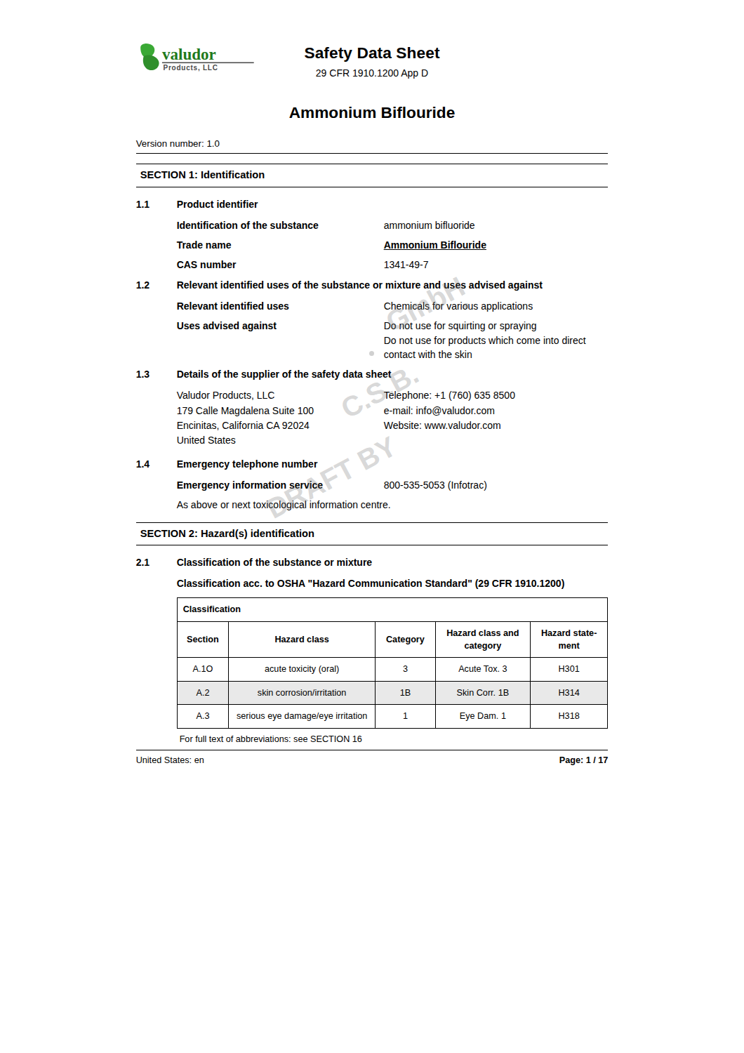GmbH
C.S.B.
DRAFT BY
valudor Products, LLC
Safety Data Sheet
29 CFR 1910.1200 App D
Ammonium Biflouride
Version number: 1.0
SECTION 1: Identification
1.1
Product identifier
Identification of the substance
ammonium bifluoride
Trade name
Ammonium Biflouride
CAS number
1341-49-7
1.2
Relevant identified uses of the substance or mixture and uses advised against
Relevant identified uses
Chemicals for various applications
Uses advised against
Do not use for squirting or spraying
Do not use for products which come into direct contact with the skin
1.3
Details of the supplier of the safety data sheet
Valudor Products, LLC
179 Calle Magdalena Suite 100
Encinitas, California CA 92024
United States
Telephone: +1 (760) 635 8500
e-mail: info@valudor.com
Website: www.valudor.com
1.4
Emergency telephone number
Emergency information service
800-535-5053 (Infotrac)
As above or next toxicological information centre.
SECTION 2: Hazard(s) identification
2.1
Classification of the substance or mixture
Classification acc. to OSHA "Hazard Communication Standard" (29 CFR 1910.1200)
| Classification |
| --- |
| Section | Hazard class | Category | Hazard class and category | Hazard state­ment |
| A.1O | acute toxicity (oral) | 3 | Acute Tox. 3 | H301 |
| A.2 | skin corrosion/irritation | 1B | Skin Corr. 1B | H314 |
| A.3 | serious eye damage/eye irritation | 1 | Eye Dam. 1 | H318 |
For full text of abbreviations: see SECTION 16
United States: en
Page: 1 / 17